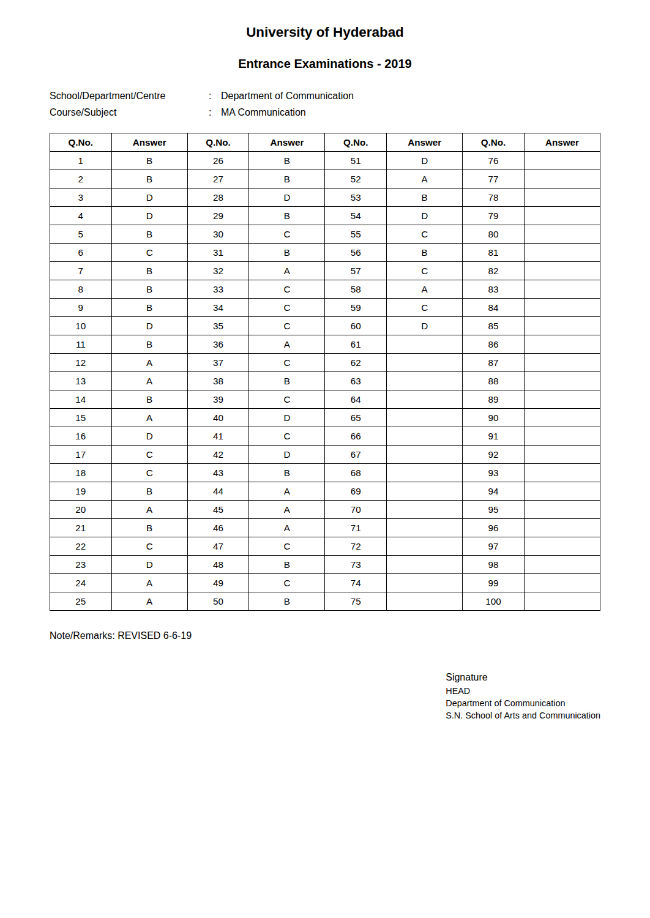University of Hyderabad
Entrance Examinations - 2019
School/Department/Centre : Department of Communication
Course/Subject : MA Communication
| Q.No. | Answer | Q.No. | Answer | Q.No. | Answer | Q.No. | Answer |
| --- | --- | --- | --- | --- | --- | --- | --- |
| 1 | B | 26 | B | 51 | D | 76 | |
| 2 | B | 27 | B | 52 | A | 77 | |
| 3 | D | 28 | D | 53 | B | 78 | |
| 4 | D | 29 | B | 54 | D | 79 | |
| 5 | B | 30 | C | 55 | C | 80 | |
| 6 | C | 31 | B | 56 | B | 81 | |
| 7 | B | 32 | A | 57 | C | 82 | |
| 8 | B | 33 | C | 58 | A | 83 | |
| 9 | B | 34 | C | 59 | C | 84 | |
| 10 | D | 35 | C | 60 | D | 85 | |
| 11 | B | 36 | A | 61 | | 86 | |
| 12 | A | 37 | C | 62 | | 87 | |
| 13 | A | 38 | B | 63 | | 88 | |
| 14 | B | 39 | C | 64 | | 89 | |
| 15 | A | 40 | D | 65 | | 90 | |
| 16 | D | 41 | C | 66 | | 91 | |
| 17 | C | 42 | D | 67 | | 92 | |
| 18 | C | 43 | B | 68 | | 93 | |
| 19 | B | 44 | A | 69 | | 94 | |
| 20 | A | 45 | A | 70 | | 95 | |
| 21 | B | 46 | A | 71 | | 96 | |
| 22 | C | 47 | C | 72 | | 97 | |
| 23 | D | 48 | B | 73 | | 98 | |
| 24 | A | 49 | C | 74 | | 99 | |
| 25 | A | 50 | B | 75 | | 100 | |
Note/Remarks: REVISED 6-6-19
Signature
HEAD
Department of Communication
S.N. School of Arts and Communication